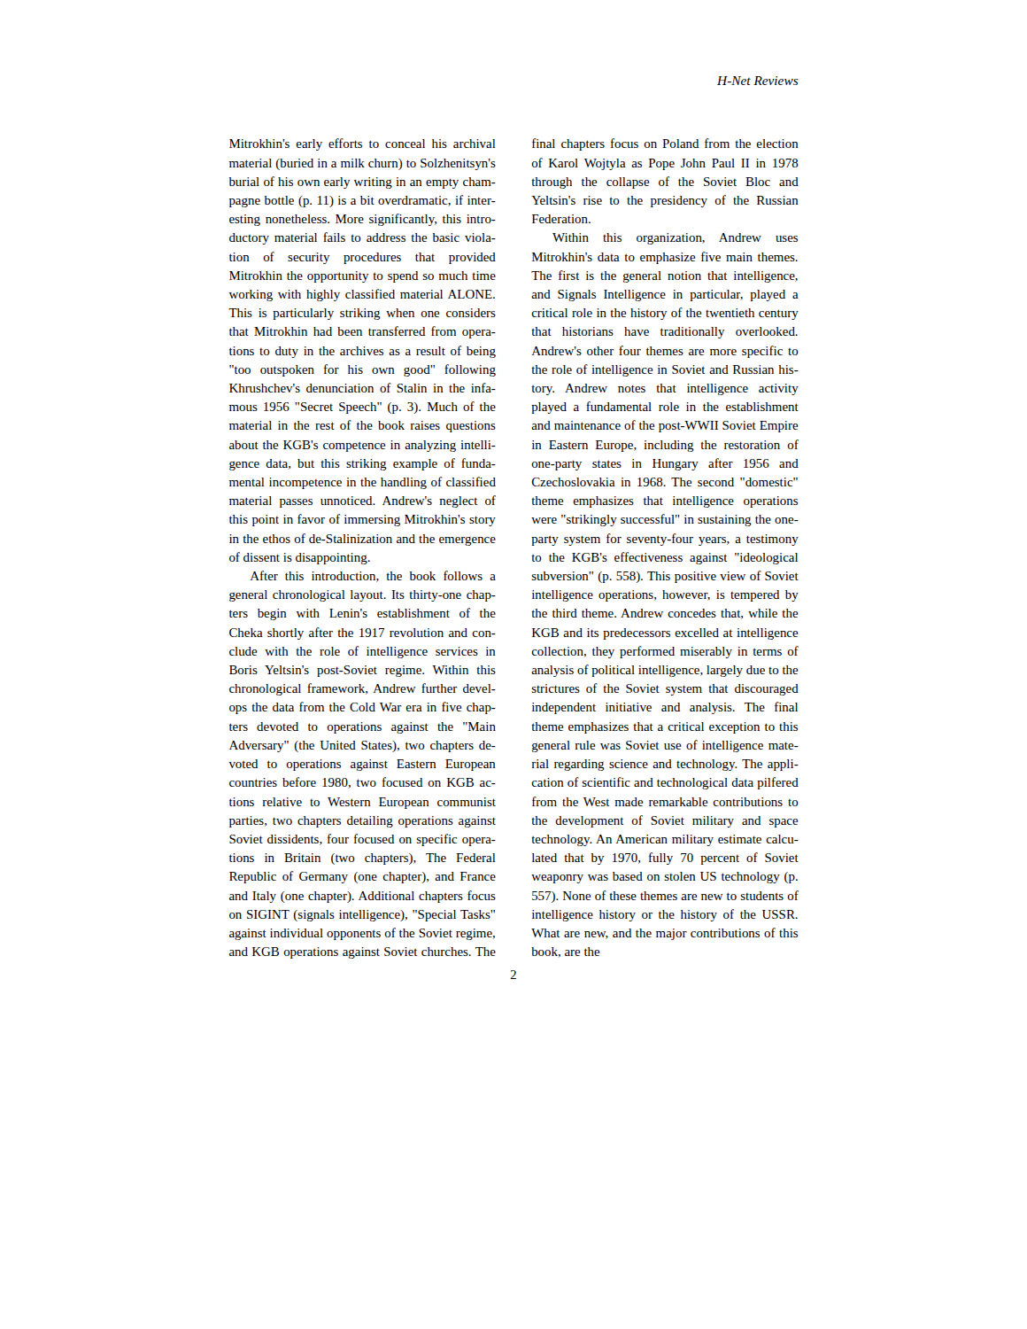H-Net Reviews
Mitrokhin's early efforts to conceal his archival material (buried in a milk churn) to Solzhenitsyn's burial of his own early writing in an empty champagne bottle (p. 11) is a bit overdramatic, if interesting nonetheless. More significantly, this introductory material fails to address the basic violation of security procedures that provided Mitrokhin the opportunity to spend so much time working with highly classified material ALONE. This is particularly striking when one considers that Mitrokhin had been transferred from operations to duty in the archives as a result of being "too outspoken for his own good" following Khrushchev's denunciation of Stalin in the infamous 1956 "Secret Speech" (p. 3). Much of the material in the rest of the book raises questions about the KGB's competence in analyzing intelligence data, but this striking example of fundamental incompetence in the handling of classified material passes unnoticed. Andrew's neglect of this point in favor of immersing Mitrokhin's story in the ethos of de-Stalinization and the emergence of dissent is disappointing.
After this introduction, the book follows a general chronological layout. Its thirty-one chapters begin with Lenin's establishment of the Cheka shortly after the 1917 revolution and conclude with the role of intelligence services in Boris Yeltsin's post-Soviet regime. Within this chronological framework, Andrew further develops the data from the Cold War era in five chapters devoted to operations against the "Main Adversary" (the United States), two chapters devoted to operations against Eastern European countries before 1980, two focused on KGB actions relative to Western European communist parties, two chapters detailing operations against Soviet dissidents, four focused on specific operations in Britain (two chapters), The Federal Republic of Germany (one chapter), and France and Italy (one chapter). Additional chapters focus on SIGINT (signals intelligence), "Special Tasks" against individual opponents of the Soviet regime, and KGB operations against Soviet churches. The final chapters focus on Poland from the election of Karol Wojtyla as Pope John Paul II in 1978 through the collapse of the Soviet Bloc and Yeltsin's rise to the presidency of the Russian Federation.
Within this organization, Andrew uses Mitrokhin's data to emphasize five main themes. The first is the general notion that intelligence, and Signals Intelligence in particular, played a critical role in the history of the twentieth century that historians have traditionally overlooked. Andrew's other four themes are more specific to the role of intelligence in Soviet and Russian history. Andrew notes that intelligence activity played a fundamental role in the establishment and maintenance of the post-WWII Soviet Empire in Eastern Europe, including the restoration of one-party states in Hungary after 1956 and Czechoslovakia in 1968. The second "domestic" theme emphasizes that intelligence operations were "strikingly successful" in sustaining the one-party system for seventy-four years, a testimony to the KGB's effectiveness against "ideological subversion" (p. 558). This positive view of Soviet intelligence operations, however, is tempered by the third theme. Andrew concedes that, while the KGB and its predecessors excelled at intelligence collection, they performed miserably in terms of analysis of political intelligence, largely due to the strictures of the Soviet system that discouraged independent initiative and analysis. The final theme emphasizes that a critical exception to this general rule was Soviet use of intelligence material regarding science and technology. The application of scientific and technological data pilfered from the West made remarkable contributions to the development of Soviet military and space technology. An American military estimate calculated that by 1970, fully 70 percent of Soviet weaponry was based on stolen US technology (p. 557). None of these themes are new to students of intelligence history or the history of the USSR. What are new, and the major contributions of this book, are the
2